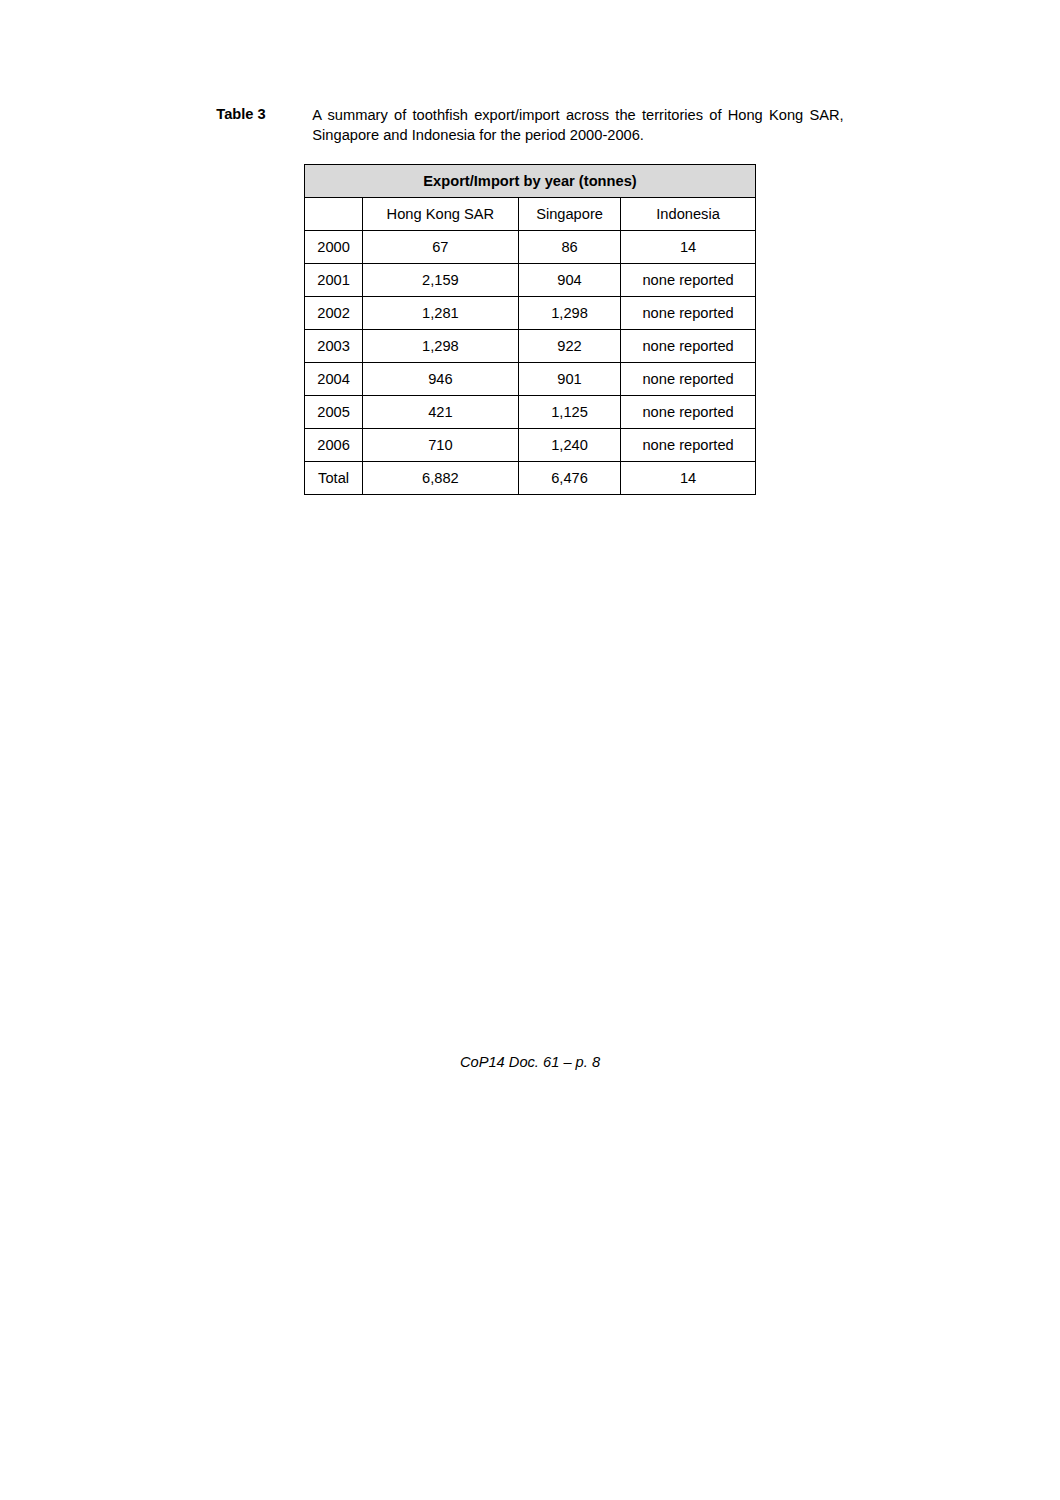Table 3
A summary of toothfish export/import across the territories of Hong Kong SAR, Singapore and Indonesia for the period 2000-2006.
| Export/Import by year (tonnes) |
| --- |
| | Hong Kong SAR | Singapore | Indonesia |
| 2000 | 67 | 86 | 14 |
| 2001 | 2,159 | 904 | none reported |
| 2002 | 1,281 | 1,298 | none reported |
| 2003 | 1,298 | 922 | none reported |
| 2004 | 946 | 901 | none reported |
| 2005 | 421 | 1,125 | none reported |
| 2006 | 710 | 1,240 | none reported |
| Total | 6,882 | 6,476 | 14 |
CoP14 Doc. 61 – p. 8